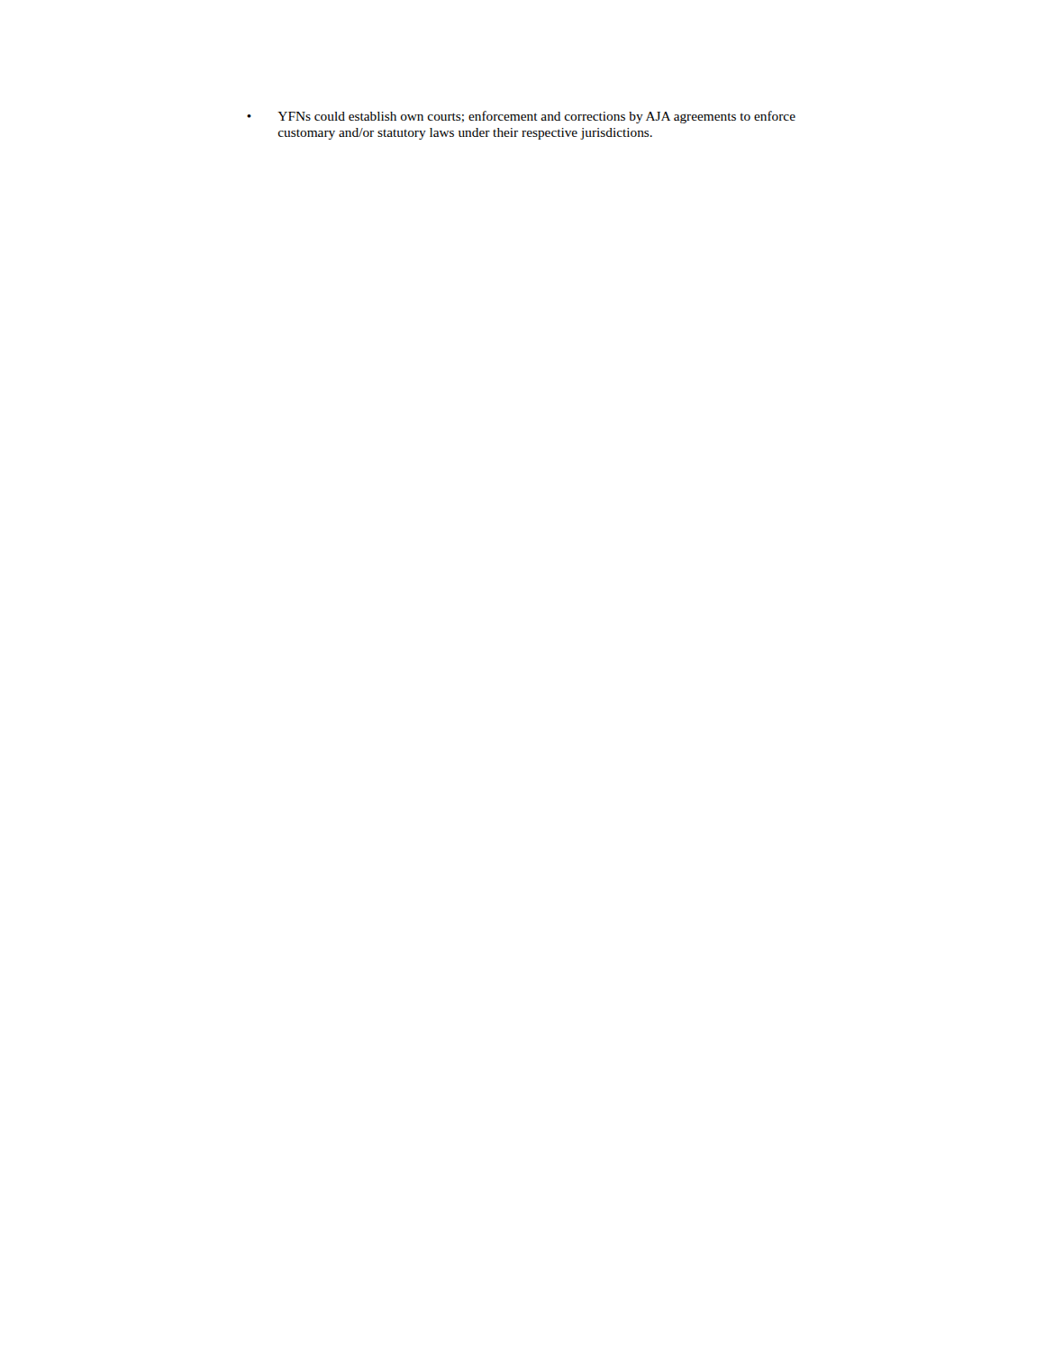YFNs could establish own courts; enforcement and corrections by AJA agreements to enforce customary and/or statutory laws under their respective jurisdictions.